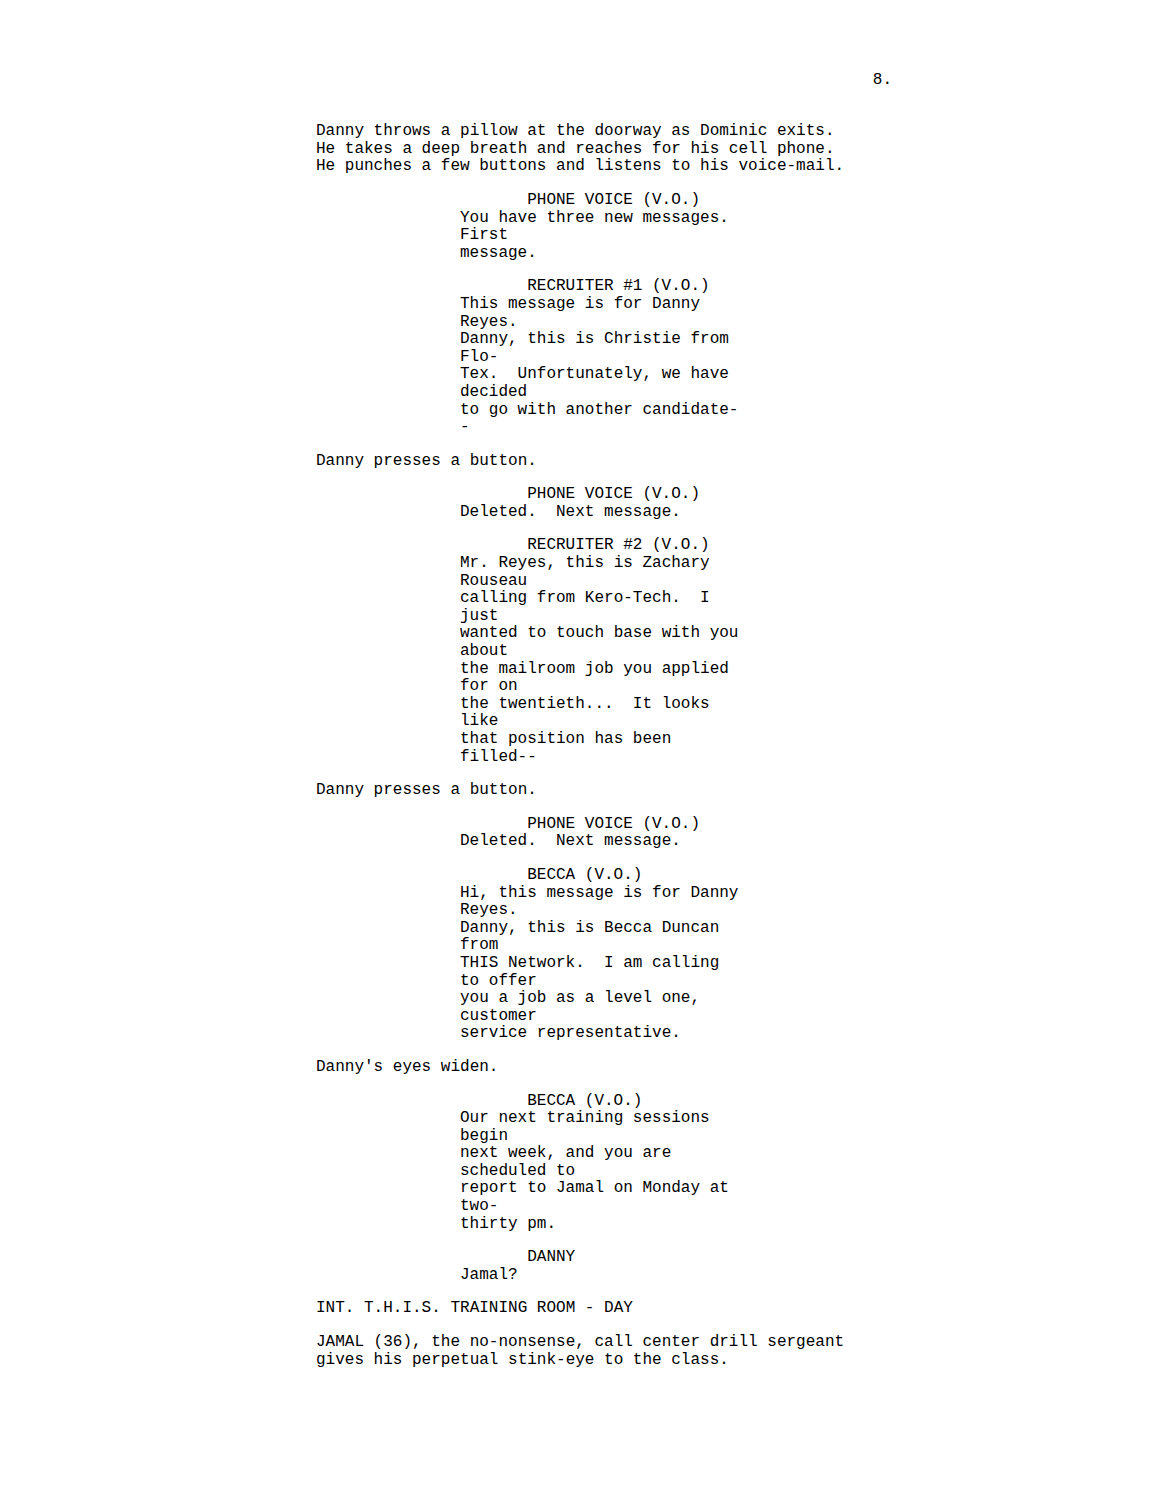8.
Danny throws a pillow at the doorway as Dominic exits. He takes a deep breath and reaches for his cell phone. He punches a few buttons and listens to his voice-mail.
Phone Voice (V.O.)
You have three new messages. First message.
Recruiter #1 (V.O.)
This message is for Danny Reyes. Danny, this is Christie from Flo- Tex. Unfortunately, we have decided to go with another candidate--
Danny presses a button.
Phone Voice (V.O.)
Deleted. Next message.
Recruiter #2 (V.O.)
Mr. Reyes, this is Zachary Rouseau calling from Kero-Tech. I just wanted to touch base with you about the mailroom job you applied for on the twentieth... It looks like that position has been filled--
Danny presses a button.
Phone Voice (V.O.)
Deleted. Next message.
Becca (V.O.)
Hi, this message is for Danny Reyes. Danny, this is Becca Duncan from THIS Network. I am calling to offer you a job as a level one, customer service representative.
Danny's eyes widen.
Becca (V.O.)
Our next training sessions begin next week, and you are scheduled to report to Jamal on Monday at two- thirty pm.
Danny
Jamal?
INT. T.H.I.S. TRAINING ROOM - DAY
JAMAL (36), the no-nonsense, call center drill sergeant gives his perpetual stink-eye to the class.